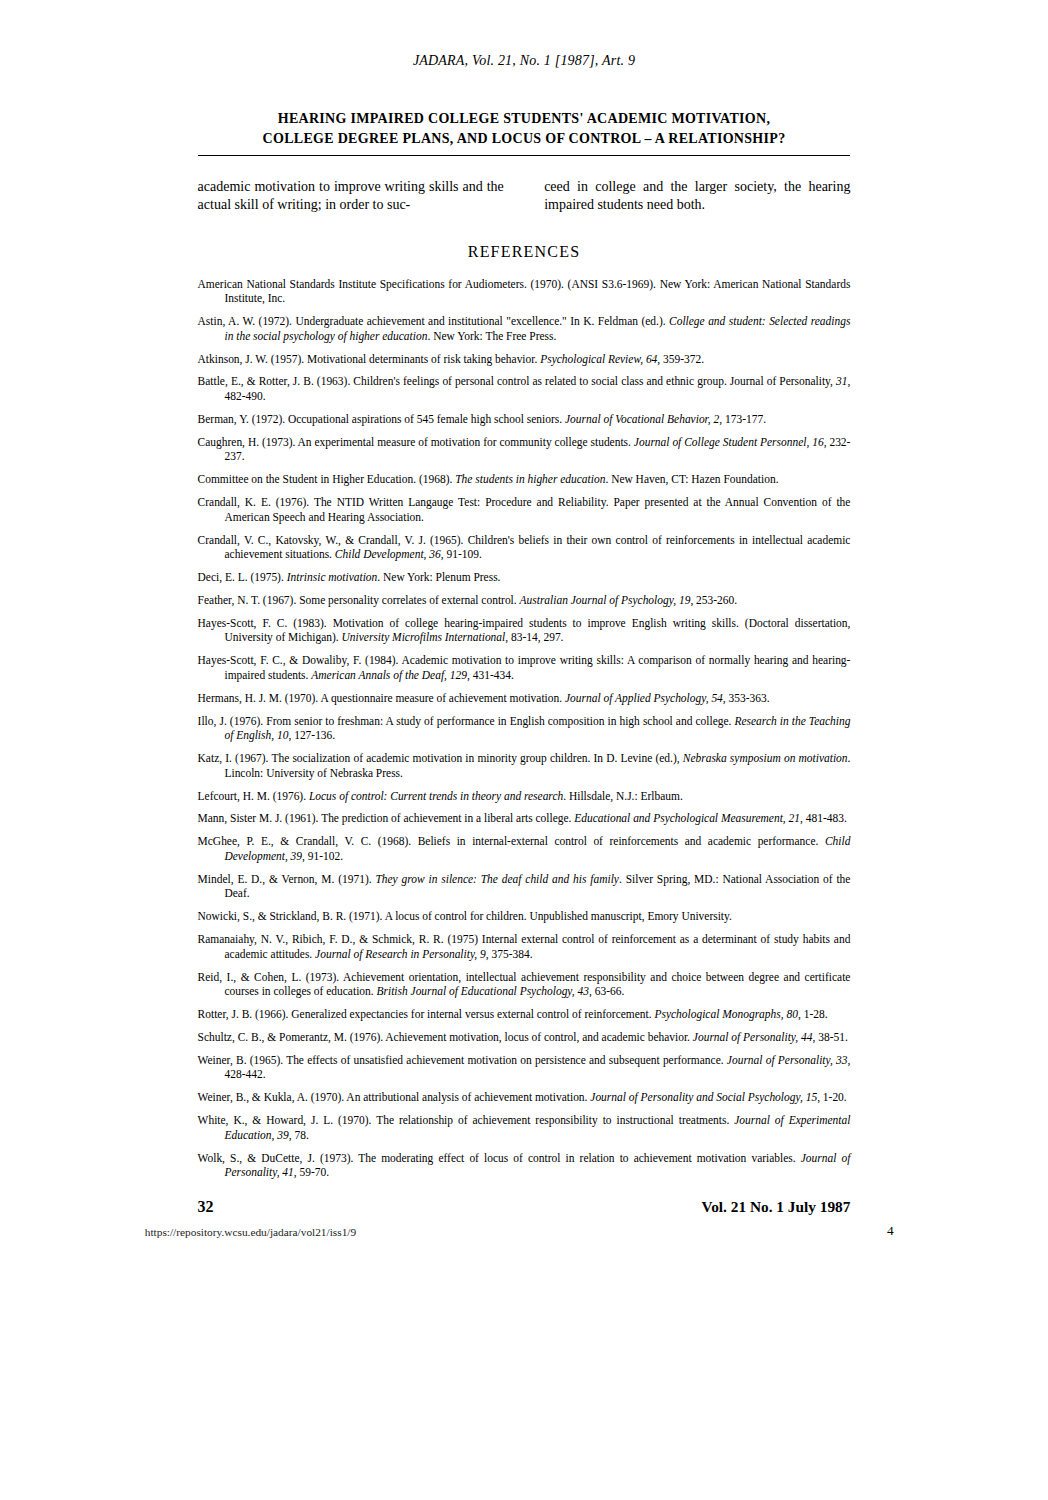JADARA, Vol. 21, No. 1 [1987], Art. 9
HEARING IMPAIRED COLLEGE STUDENTS' ACADEMIC MOTIVATION,
COLLEGE DEGREE PLANS, AND LOCUS OF CONTROL – A RELATIONSHIP?
academic motivation to improve writing skills and the actual skill of writing; in order to suc-
ceed in college and the larger society, the hearing impaired students need both.
REFERENCES
American National Standards Institute Specifications for Audiometers. (1970). (ANSI S3.6-1969). New York: American National Standards Institute, Inc.
Astin, A. W. (1972). Undergraduate achievement and institutional "excellence." In K. Feldman (ed.). College and student: Selected readings in the social psychology of higher education. New York: The Free Press.
Atkinson, J. W. (1957). Motivational determinants of risk taking behavior. Psychological Review, 64, 359-372.
Battle, E., & Rotter, J. B. (1963). Children's feelings of personal control as related to social class and ethnic group. Journal of Personality, 31, 482-490.
Berman, Y. (1972). Occupational aspirations of 545 female high school seniors. Journal of Vocational Behavior, 2, 173-177.
Caughren, H. (1973). An experimental measure of motivation for community college students. Journal of College Student Personnel, 16, 232-237.
Committee on the Student in Higher Education. (1968). The students in higher education. New Haven, CT: Hazen Foundation.
Crandall, K. E. (1976). The NTID Written Langauge Test: Procedure and Reliability. Paper presented at the Annual Convention of the American Speech and Hearing Association.
Crandall, V. C., Katovsky, W., & Crandall, V. J. (1965). Children's beliefs in their own control of reinforcements in intellectual academic achievement situations. Child Development, 36, 91-109.
Deci, E. L. (1975). Intrinsic motivation. New York: Plenum Press.
Feather, N. T. (1967). Some personality correlates of external control. Australian Journal of Psychology, 19, 253-260.
Hayes-Scott, F. C. (1983). Motivation of college hearing-impaired students to improve English writing skills. (Doctoral dissertation, University of Michigan). University Microfilms International, 83-14, 297.
Hayes-Scott, F. C., & Dowaliby, F. (1984). Academic motivation to improve writing skills: A comparison of normally hearing and hearing-impaired students. American Annals of the Deaf, 129, 431-434.
Hermans, H. J. M. (1970). A questionnaire measure of achievement motivation. Journal of Applied Psychology, 54, 353-363.
Illo, J. (1976). From senior to freshman: A study of performance in English composition in high school and college. Research in the Teaching of English, 10, 127-136.
Katz, I. (1967). The socialization of academic motivation in minority group children. In D. Levine (ed.), Nebraska symposium on motivation. Lincoln: University of Nebraska Press.
Lefcourt, H. M. (1976). Locus of control: Current trends in theory and research. Hillsdale, N.J.: Erlbaum.
Mann, Sister M. J. (1961). The prediction of achievement in a liberal arts college. Educational and Psychological Measurement, 21, 481-483.
McGhee, P. E., & Crandall, V. C. (1968). Beliefs in internal-external control of reinforcements and academic performance. Child Development, 39, 91-102.
Mindel, E. D., & Vernon, M. (1971). They grow in silence: The deaf child and his family. Silver Spring, MD.: National Association of the Deaf.
Nowicki, S., & Strickland, B. R. (1971). A locus of control for children. Unpublished manuscript, Emory University.
Ramanaiahy, N. V., Ribich, F. D., & Schmick, R. R. (1975) Internal external control of reinforcement as a determinant of study habits and academic attitudes. Journal of Research in Personality, 9, 375-384.
Reid, I., & Cohen, L. (1973). Achievement orientation, intellectual achievement responsibility and choice between degree and certificate courses in colleges of education. British Journal of Educational Psychology, 43, 63-66.
Rotter, J. B. (1966). Generalized expectancies for internal versus external control of reinforcement. Psychological Monographs, 80, 1-28.
Schultz, C. B., & Pomerantz, M. (1976). Achievement motivation, locus of control, and academic behavior. Journal of Personality, 44, 38-51.
Weiner, B. (1965). The effects of unsatisfied achievement motivation on persistence and subsequent performance. Journal of Personality, 33, 428-442.
Weiner, B., & Kukla, A. (1970). An attributional analysis of achievement motivation. Journal of Personality and Social Psychology, 15, 1-20.
White, K., & Howard, J. L. (1970). The relationship of achievement responsibility to instructional treatments. Journal of Experimental Education, 39, 78.
Wolk, S., & DuCette, J. (1973). The moderating effect of locus of control in relation to achievement motivation variables. Journal of Personality, 41, 59-70.
32 Vol. 21 No. 1 July 1987 https://repository.wcsu.edu/jadara/vol21/iss1/9 4